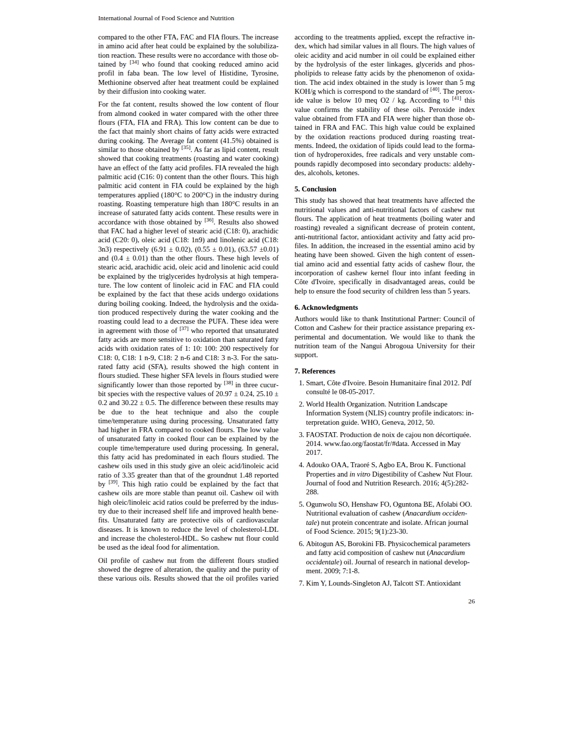International Journal of Food Science and Nutrition
compared to the other FTA, FAC and FIA flours. The increase in amino acid after heat could be explained by the solubilization reaction. These results were no accordance with those obtained by [34] who found that cooking reduced amino acid profil in faba bean. The low level of Histidine, Tyrosine, Methionine observed after heat treatment could be explained by their diffusion into cooking water.
For the fat content, results showed the low content of flour from almond cooked in water compared with the other three flours (FTA, FIA and FRA). This low content can be due to the fact that mainly short chains of fatty acids were extracted during cooking. The Average fat content (41.5%) obtained is similar to those obtained by [35]. As far as lipid content, result showed that cooking treatments (roasting and water cooking) have an effect of the fatty acid profiles. FIA revealed the high palmitic acid (C16: 0) content than the other flours. This high palmitic acid content in FIA could be explained by the high temperatures applied (180°C to 200°C) in the industry during roasting. Roasting temperature high than 180°C results in an increase of saturated fatty acids content. These results were in accordance with those obtained by [36]. Results also showed that FAC had a higher level of stearic acid (C18: 0), arachidic acid (C20: 0), oleic acid (C18: 1n9) and linolenic acid (C18: 3n3) respectively (6.91 ± 0.02), (0.55 ± 0.01), (63.57 ±0.01) and (0.4 ± 0.01) than the other flours. These high levels of stearic acid, arachidic acid, oleic acid and linolenic acid could be explained by the triglycerides hydrolysis at high temperature. The low content of linoleic acid in FAC and FIA could be explained by the fact that these acids undergo oxidations during boiling cooking. Indeed, the hydrolysis and the oxidation produced respectively during the water cooking and the roasting could lead to a decrease the PUFA. These idea were in agreement with those of [37] who reported that unsaturated fatty acids are more sensitive to oxidation than saturated fatty acids with oxidation rates of 1: 10: 100: 200 respectively for C18: 0, C18: 1 n-9, C18: 2 n-6 and C18: 3 n-3. For the saturated fatty acid (SFA), results showed the high content in flours studied. These higher SFA levels in flours studied were significantly lower than those reported by [38] in three cucurbit species with the respective values of 20.97 ± 0.24, 25.10 ± 0.2 and 30.22 ± 0.5. The difference between these results may be due to the heat technique and also the couple time/temperature using during processing. Unsaturated fatty had higher in FRA compared to cooked flours. The low value of unsaturated fatty in cooked flour can be explained by the couple time/temperature used during processing. In general, this fatty acid has predominated in each flours studied. The cashew oils used in this study give an oleic acid/linoleic acid ratio of 3.35 greater than that of the groundnut 1.48 reported by [39]. This high ratio could be explained by the fact that cashew oils are more stable than peanut oil. Cashew oil with high oleic/linoleic acid ratios could be preferred by the industry due to their increased shelf life and improved health benefits. Unsaturated fatty are protective oils of cardiovascular diseases. It is known to reduce the level of cholesterol-LDL and increase the cholesterol-HDL. So cashew nut flour could be used as the ideal food for alimentation.
Oil profile of cashew nut from the different flours studied showed the degree of alteration, the quality and the purity of these various oils. Results showed that the oil profiles varied according to the treatments applied, except the refractive index, which had similar values in all flours. The high values of oleic acidity and acid number in oil could be explained either by the hydrolysis of the ester linkages, glycerids and phospholipids to release fatty acids by the phenomenon of oxidation. The acid index obtained in the study is lower than 5 mg KOH/g which is correspond to the standard of [40]. The peroxide value is below 10 meq O2 / kg. According to [41] this value confirms the stability of these oils. Peroxide index value obtained from FTA and FIA were higher than those obtained in FRA and FAC. This high value could be explained by the oxidation reactions produced during roasting treatments. Indeed, the oxidation of lipids could lead to the formation of hydroperoxides, free radicals and very unstable compounds rapidly decomposed into secondary products: aldehydes, alcohols, ketones.
5. Conclusion
This study has showed that heat treatments have affected the nutritional values and anti-nutritional factors of cashew nut flours. The application of heat treatments (boiling water and roasting) revealed a significant decrease of protein content, anti-nutritional factor, antioxidant activity and fatty acid profiles. In addition, the increased in the essential amino acid by heating have been showed. Given the high content of essential amino acid and essential fatty acids of cashew flour, the incorporation of cashew kernel flour into infant feeding in Côte d'Ivoire, specifically in disadvantaged areas, could be help to ensure the food security of children less than 5 years.
6. Acknowledgments
Authors would like to thank Institutional Partner: Council of Cotton and Cashew for their practice assistance preparing experimental and documentation. We would like to thank the nutrition team of the Nangui Abrogoua University for their support.
7. References
Smart, Côte d'Ivoire. Besoin Humanitaire final 2012. Pdf consulté le 08-05-2017.
World Health Organization. Nutrition Landscape Information System (NLIS) country profile indicators: interpretation guide. WHO, Geneva, 2012, 50.
FAOSTAT. Production de noix de cajou non décortiquée. 2014. www.fao.org/faostat/fr/#data. Accessed in May 2017.
Adouko OAA, Traoré S, Agbo EA, Brou K. Functional Properties and in vitro Digestibility of Cashew Nut Flour. Journal of food and Nutrition Research. 2016; 4(5):282-288.
Ogunwolu SO, Henshaw FO, Oguntona BE, Afolabi OO. Nutritional evaluation of cashew (Anacardium occidentale) nut protein concentrate and isolate. African journal of Food Science. 2015; 9(1):23-30.
Abitogun AS, Borokini FB. Physicochemical parameters and fatty acid composition of cashew nut (Anacardium occidentale) oil. Journal of research in national development. 2009; 7:1-8.
Kim Y, Lounds-Singleton AJ, Talcott ST. Antioxidant
26